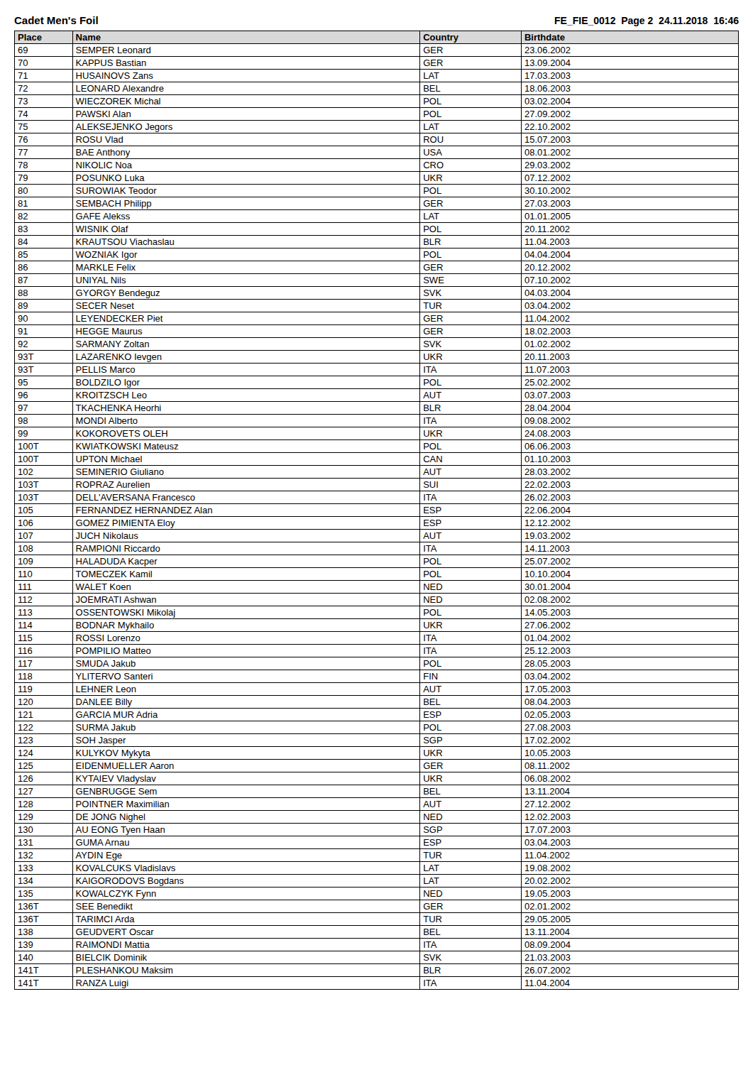Cadet Men's Foil
FE_FIE_0012 Page 2 24.11.2018 16:46
| Place | Name | Country | Birthdate |
| --- | --- | --- | --- |
| 69 | SEMPER Leonard | GER | 23.06.2002 |
| 70 | KAPPUS Bastian | GER | 13.09.2004 |
| 71 | HUSAINOVS Zans | LAT | 17.03.2003 |
| 72 | LEONARD Alexandre | BEL | 18.06.2003 |
| 73 | WIECZOREK Michal | POL | 03.02.2004 |
| 74 | PAWSKI Alan | POL | 27.09.2002 |
| 75 | ALEKSEJENKO Jegors | LAT | 22.10.2002 |
| 76 | ROSU Vlad | ROU | 15.07.2003 |
| 77 | BAE Anthony | USA | 08.01.2002 |
| 78 | NIKOLIC Noa | CRO | 29.03.2002 |
| 79 | POSUNKO Luka | UKR | 07.12.2002 |
| 80 | SUROWIAK Teodor | POL | 30.10.2002 |
| 81 | SEMBACH Philipp | GER | 27.03.2003 |
| 82 | GAFE Alekss | LAT | 01.01.2005 |
| 83 | WISNIK Olaf | POL | 20.11.2002 |
| 84 | KRAUTSOU Viachaslau | BLR | 11.04.2003 |
| 85 | WOZNIAK Igor | POL | 04.04.2004 |
| 86 | MARKLE Felix | GER | 20.12.2002 |
| 87 | UNIYAL Nils | SWE | 07.10.2002 |
| 88 | GYORGY Bendeguz | SVK | 04.03.2004 |
| 89 | SECER Neset | TUR | 03.04.2002 |
| 90 | LEYENDECKER Piet | GER | 11.04.2002 |
| 91 | HEGGE Maurus | GER | 18.02.2003 |
| 92 | SARMANY Zoltan | SVK | 01.02.2002 |
| 93T | LAZARENKO Ievgen | UKR | 20.11.2003 |
| 93T | PELLIS Marco | ITA | 11.07.2003 |
| 95 | BOLDZILO Igor | POL | 25.02.2002 |
| 96 | KROITZSCH Leo | AUT | 03.07.2003 |
| 97 | TKACHENKA Heorhi | BLR | 28.04.2004 |
| 98 | MONDI Alberto | ITA | 09.08.2002 |
| 99 | KOKOROVETS OLEH | UKR | 24.08.2003 |
| 100T | KWIATKOWSKI Mateusz | POL | 06.06.2003 |
| 100T | UPTON Michael | CAN | 01.10.2003 |
| 102 | SEMINERIO Giuliano | AUT | 28.03.2002 |
| 103T | ROPRAZ Aurelien | SUI | 22.02.2003 |
| 103T | DELL'AVERSANA Francesco | ITA | 26.02.2003 |
| 105 | FERNANDEZ HERNANDEZ Alan | ESP | 22.06.2004 |
| 106 | GOMEZ PIMIENTA Eloy | ESP | 12.12.2002 |
| 107 | JUCH Nikolaus | AUT | 19.03.2002 |
| 108 | RAMPIONI Riccardo | ITA | 14.11.2003 |
| 109 | HALADUDA Kacper | POL | 25.07.2002 |
| 110 | TOMECZEK Kamil | POL | 10.10.2004 |
| 111 | WALET Koen | NED | 30.01.2004 |
| 112 | JOEMRATI Ashwan | NED | 02.08.2002 |
| 113 | OSSENTOWSKI Mikolaj | POL | 14.05.2003 |
| 114 | BODNAR Mykhailo | UKR | 27.06.2002 |
| 115 | ROSSI Lorenzo | ITA | 01.04.2002 |
| 116 | POMPILIO Matteo | ITA | 25.12.2003 |
| 117 | SMUDA Jakub | POL | 28.05.2003 |
| 118 | YLITERVO Santeri | FIN | 03.04.2002 |
| 119 | LEHNER Leon | AUT | 17.05.2003 |
| 120 | DANLEE Billy | BEL | 08.04.2003 |
| 121 | GARCIA MUR Adria | ESP | 02.05.2003 |
| 122 | SURMA Jakub | POL | 27.08.2003 |
| 123 | SOH Jasper | SGP | 17.02.2002 |
| 124 | KULYKOV Mykyta | UKR | 10.05.2003 |
| 125 | EIDENMUELLER Aaron | GER | 08.11.2002 |
| 126 | KYTAIEV Vladyslav | UKR | 06.08.2002 |
| 127 | GENBRUGGE Sem | BEL | 13.11.2004 |
| 128 | POINTNER Maximilian | AUT | 27.12.2002 |
| 129 | DE JONG Nighel | NED | 12.02.2003 |
| 130 | AU EONG Tyen Haan | SGP | 17.07.2003 |
| 131 | GUMA Arnau | ESP | 03.04.2003 |
| 132 | AYDIN Ege | TUR | 11.04.2002 |
| 133 | KOVALCUKS Vladislavs | LAT | 19.08.2002 |
| 134 | KAIGORODOVS Bogdans | LAT | 20.02.2002 |
| 135 | KOWALCZYK Fynn | NED | 19.05.2003 |
| 136T | SEE Benedikt | GER | 02.01.2002 |
| 136T | TARIMCI Arda | TUR | 29.05.2005 |
| 138 | GEUDVERT Oscar | BEL | 13.11.2004 |
| 139 | RAIMONDI Mattia | ITA | 08.09.2004 |
| 140 | BIELCIK Dominik | SVK | 21.03.2003 |
| 141T | PLESHANKOU Maksim | BLR | 26.07.2002 |
| 141T | RANZA Luigi | ITA | 11.04.2004 |